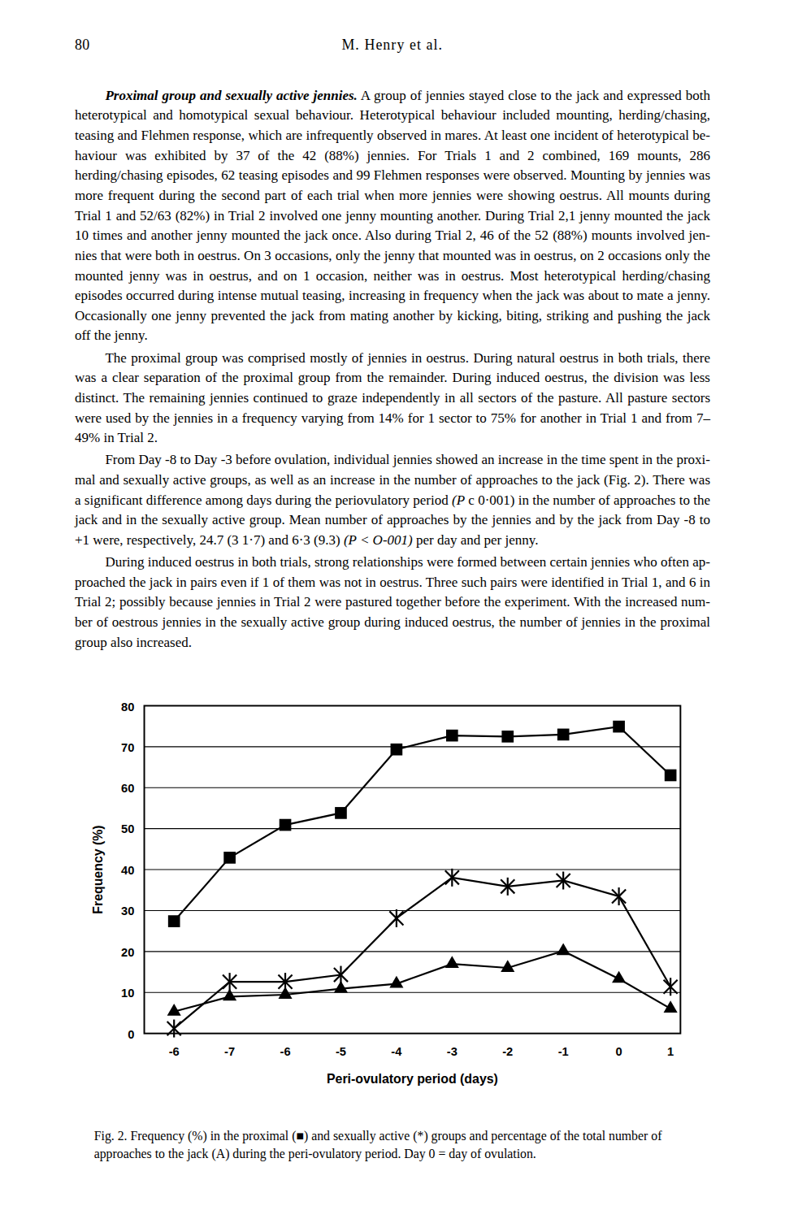80
M. Henry et al.
Proximal group and sexually active jennies. A group of jennies stayed close to the jack and expressed both heterotypical and homotypical sexual behaviour. Heterotypical behaviour included mounting, herding/chasing, teasing and Flehmen response, which are infrequently observed in mares. At least one incident of heterotypical behaviour was exhibited by 37 of the 42 (88%) jennies. For Trials 1 and 2 combined, 169 mounts, 286 herding/chasing episodes, 62 teasing episodes and 99 Flehmen responses were observed. Mounting by jennies was more frequent during the second part of each trial when more jennies were showing oestrus. All mounts during Trial 1 and 52/63 (82%) in Trial 2 involved one jenny mounting another. During Trial 2,1 jenny mounted the jack 10 times and another jenny mounted the jack once. Also during Trial 2, 46 of the 52 (88%) mounts involved jennies that were both in oestrus. On 3 occasions, only the jenny that mounted was in oestrus, on 2 occasions only the mounted jenny was in oestrus, and on 1 occasion, neither was in oestrus. Most heterotypical herding/chasing episodes occurred during intense mutual teasing, increasing in frequency when the jack was about to mate a jenny. Occasionally one jenny prevented the jack from mating another by kicking, biting, striking and pushing the jack off the jenny.
The proximal group was comprised mostly of jennies in oestrus. During natural oestrus in both trials, there was a clear separation of the proximal group from the remainder. During induced oestrus, the division was less distinct. The remaining jennies continued to graze independently in all sectors of the pasture. All pasture sectors were used by the jennies in a frequency varying from 14% for 1 sector to 75% for another in Trial 1 and from 7–49% in Trial 2.
From Day -8 to Day -3 before ovulation, individual jennies showed an increase in the time spent in the proximal and sexually active groups, as well as an increase in the number of approaches to the jack (Fig. 2). There was a significant difference among days during the periovulatory period (P c 0·001) in the number of approaches to the jack and in the sexually active group. Mean number of approaches by the jennies and by the jack from Day -8 to +1 were, respectively, 24.7 (3 1·7) and 6·3 (9.3) (P < O-001) per day and per jenny.
During induced oestrus in both trials, strong relationships were formed between certain jennies who often approached the jack in pairs even if 1 of them was not in oestrus. Three such pairs were identified in Trial 1, and 6 in Trial 2; possibly because jennies in Trial 2 were pastured together before the experiment. With the increased number of oestrous jennies in the sexually active group during induced oestrus, the number of jennies in the proximal group also increased.
0 10 20 30 40 50 60 70 80 -6 -7 -6 -5 -4 -3 -2 -1 0 1 Frequency (%) Peri-ovulatory period (days)
Fig. 2. Frequency (%) in the proximal (■) and sexually active (*) groups and percentage of the total number of approaches to the jack (A) during the peri-ovulatory period. Day 0 = day of ovulation.